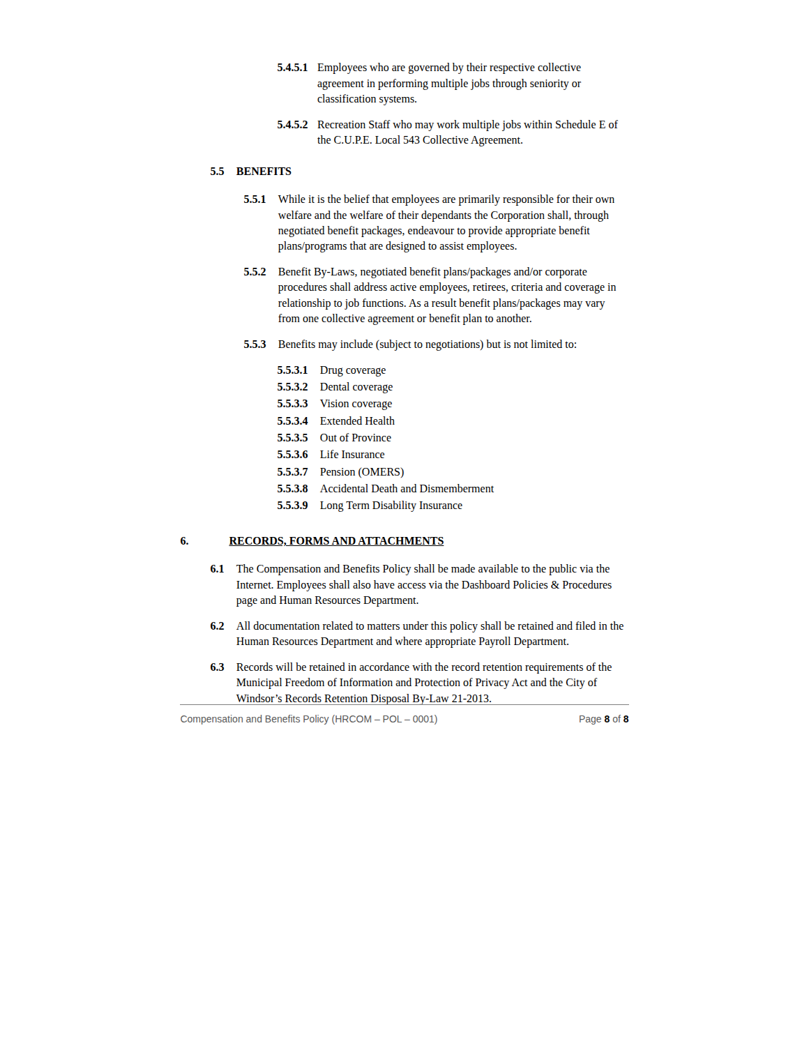5.4.5.1
Employees who are governed by their respective collective agreement in performing multiple jobs through seniority or classification systems.
5.4.5.2
Recreation Staff who may work multiple jobs within Schedule E of the C.U.P.E. Local 543 Collective Agreement.
5.5
BENEFITS
5.5.1
While it is the belief that employees are primarily responsible for their own welfare and the welfare of their dependants the Corporation shall, through negotiated benefit packages, endeavour to provide appropriate benefit plans/programs that are designed to assist employees.
5.5.2
Benefit By-Laws, negotiated benefit plans/packages and/or corporate procedures shall address active employees, retirees, criteria and coverage in relationship to job functions. As a result benefit plans/packages may vary from one collective agreement or benefit plan to another.
5.5.3
Benefits may include (subject to negotiations) but is not limited to:
5.5.3.1
Drug coverage
5.5.3.2
Dental coverage
5.5.3.3
Vision coverage
5.5.3.4
Extended Health
5.5.3.5
Out of Province
5.5.3.6
Life Insurance
5.5.3.7
Pension (OMERS)
5.5.3.8
Accidental Death and Dismemberment
5.5.3.9
Long Term Disability Insurance
6.
RECORDS, FORMS AND ATTACHMENTS
6.1
The Compensation and Benefits Policy shall be made available to the public via the Internet. Employees shall also have access via the Dashboard Policies & Procedures page and Human Resources Department.
6.2
All documentation related to matters under this policy shall be retained and filed in the Human Resources Department and where appropriate Payroll Department.
6.3
Records will be retained in accordance with the record retention requirements of the Municipal Freedom of Information and Protection of Privacy Act and the City of Windsor’s Records Retention Disposal By-Law 21-2013.
Compensation and Benefits Policy (HRCOM – POL – 0001)
Page 8 of 8